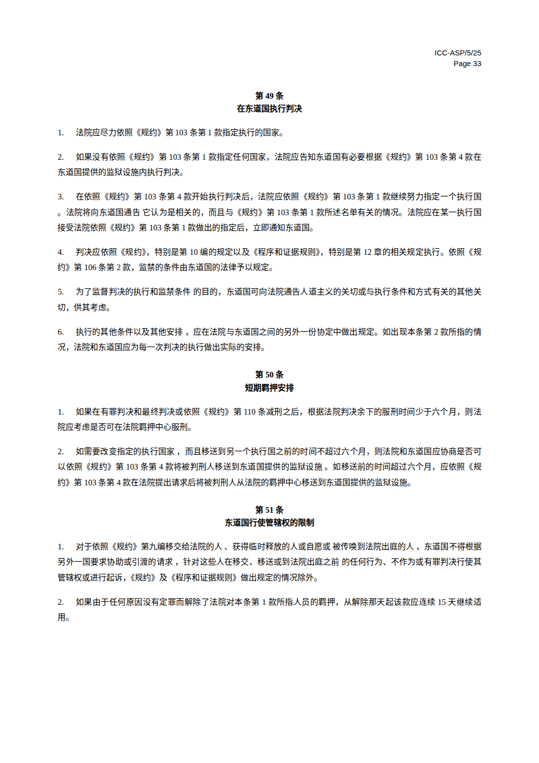ICC-ASP/5/25
Page 33
第 49 条 在东道国执行判决
1. 法院应尽力依照《规约》第 103 条第 1 款指定执行的国家。
2. 如果没有依照《规约》第 103 条第 1 款指定任何国家，法院应告知东道国有必要根据《规约》第 103 条第 4 款在东道国提供的监狱设施内执行判决。
3. 在依照《规约》第 103 条第 4 款开始执行判决后，法院应依照《规约》第 103 条第 1 款继续努力指定一个执行国 。法院将向东道国通告 它认为是相关的，而且与《规约》第 103 条第 1 款所述名单有关的情况。法院应在某一执行国接受法院依照《规约》第 103 条第 1 款做出的指定后，立即通知东道国。
4. 判决应依照《规约》，特别是第 10 编的规定以及《程序和证据规则》，特别是第 12 章的相关规定执行。依照《规约》第 106 条第 2 款，监禁的条件由东道国的法律予以规定。
5. 为了监督判决的执行和监禁条件 的目的，东道国可向法院通告人道主义的关切或与执行条件和方式有关的其他关切，供其考虑。
6. 执行的其他条件以及其他安排 ，应在法院与东道国之间的另外一份协定中做出规定。如出现本条第 2 款所指的情况，法院和东道国应为每一次判决的执行做出实际的安排。
第 50 条 短期羁押安排
1. 如果在有罪判决和最终判决或依照《规约》第 110 条减刑之后，根据法院判决余下的服刑时间少于六个月，则法院应考虑是否可在法院羁押中心服刑。
2. 如需要改变指定的执行国家 ，而且移送到另一个执行国之前的时间不超过六个月，则法院和东道国应协商是否可以依照《规约》第 103 条第 4 款将被判刑人移送到东道国提供的监狱设施 。如移送前的时间超过六个月，应依照《规约》第 103 条第 4 款在法院提出请求后将被判刑人从法院的羁押中心移送到东道国提供的监狱设施。
第 51 条 东道国行使管辖权的限制
1. 对于依照《规约》第九编移交给法院的人 、获得临时释放的人或自愿或 被传唤到法院出庭的人 ，东道国不得根据另外一国要求协助或引渡的请求 ，针对这些人在移交、移送或到法院出庭之前 的任何行为、不作为或有罪判决行使其管辖权或进行起诉，《规约》及《程序和证据规则》做出规定的情况除外。
2. 如果由于任何原因没有定罪而解除了法院对本条第 1 款所指人员的羁押，从解除那天起该款应连续 15 天继续适用。